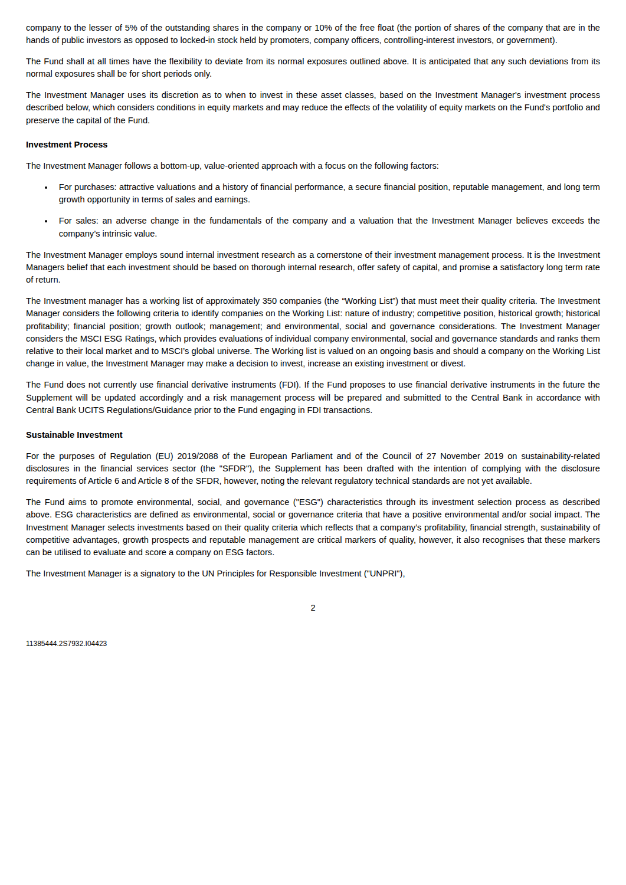company to the lesser of 5% of the outstanding shares in the company or 10% of the free float (the portion of shares of the company that are in the hands of public investors as opposed to locked-in stock held by promoters, company officers, controlling-interest investors, or government).
The Fund shall at all times have the flexibility to deviate from its normal exposures outlined above. It is anticipated that any such deviations from its normal exposures shall be for short periods only.
The Investment Manager uses its discretion as to when to invest in these asset classes, based on the Investment Manager's investment process described below, which considers conditions in equity markets and may reduce the effects of the volatility of equity markets on the Fund's portfolio and preserve the capital of the Fund.
Investment Process
The Investment Manager follows a bottom-up, value-oriented approach with a focus on the following factors:
For purchases: attractive valuations and a history of financial performance, a secure financial position, reputable management, and long term growth opportunity in terms of sales and earnings.
For sales: an adverse change in the fundamentals of the company and a valuation that the Investment Manager believes exceeds the company’s intrinsic value.
The Investment Manager employs sound internal investment research as a cornerstone of their investment management process. It is the Investment Managers belief that each investment should be based on thorough internal research, offer safety of capital, and promise a satisfactory long term rate of return.
The Investment manager has a working list of approximately 350 companies (the “Working List”) that must meet their quality criteria. The Investment Manager considers the following criteria to identify companies on the Working List: nature of industry; competitive position, historical growth; historical profitability; financial position; growth outlook; management; and environmental, social and governance considerations. The Investment Manager considers the MSCI ESG Ratings, which provides evaluations of individual company environmental, social and governance standards and ranks them relative to their local market and to MSCI’s global universe. The Working list is valued on an ongoing basis and should a company on the Working List change in value, the Investment Manager may make a decision to invest, increase an existing investment or divest.
The Fund does not currently use financial derivative instruments (FDI). If the Fund proposes to use financial derivative instruments in the future the Supplement will be updated accordingly and a risk management process will be prepared and submitted to the Central Bank in accordance with Central Bank UCITS Regulations/Guidance prior to the Fund engaging in FDI transactions.
Sustainable Investment
For the purposes of Regulation (EU) 2019/2088 of the European Parliament and of the Council of 27 November 2019 on sustainability-related disclosures in the financial services sector (the "SFDR"), the Supplement has been drafted with the intention of complying with the disclosure requirements of Article 6 and Article 8 of the SFDR, however, noting the relevant regulatory technical standards are not yet available.
The Fund aims to promote environmental, social, and governance ("ESG") characteristics through its investment selection process as described above. ESG characteristics are defined as environmental, social or governance criteria that have a positive environmental and/or social impact. The Investment Manager selects investments based on their quality criteria which reflects that a company’s profitability, financial strength, sustainability of competitive advantages, growth prospects and reputable management are critical markers of quality, however, it also recognises that these markers can be utilised to evaluate and score a company on ESG factors.
The Investment Manager is a signatory to the UN Principles for Responsible Investment ("UNPRI"),
2
11385444.2S7932.I04423